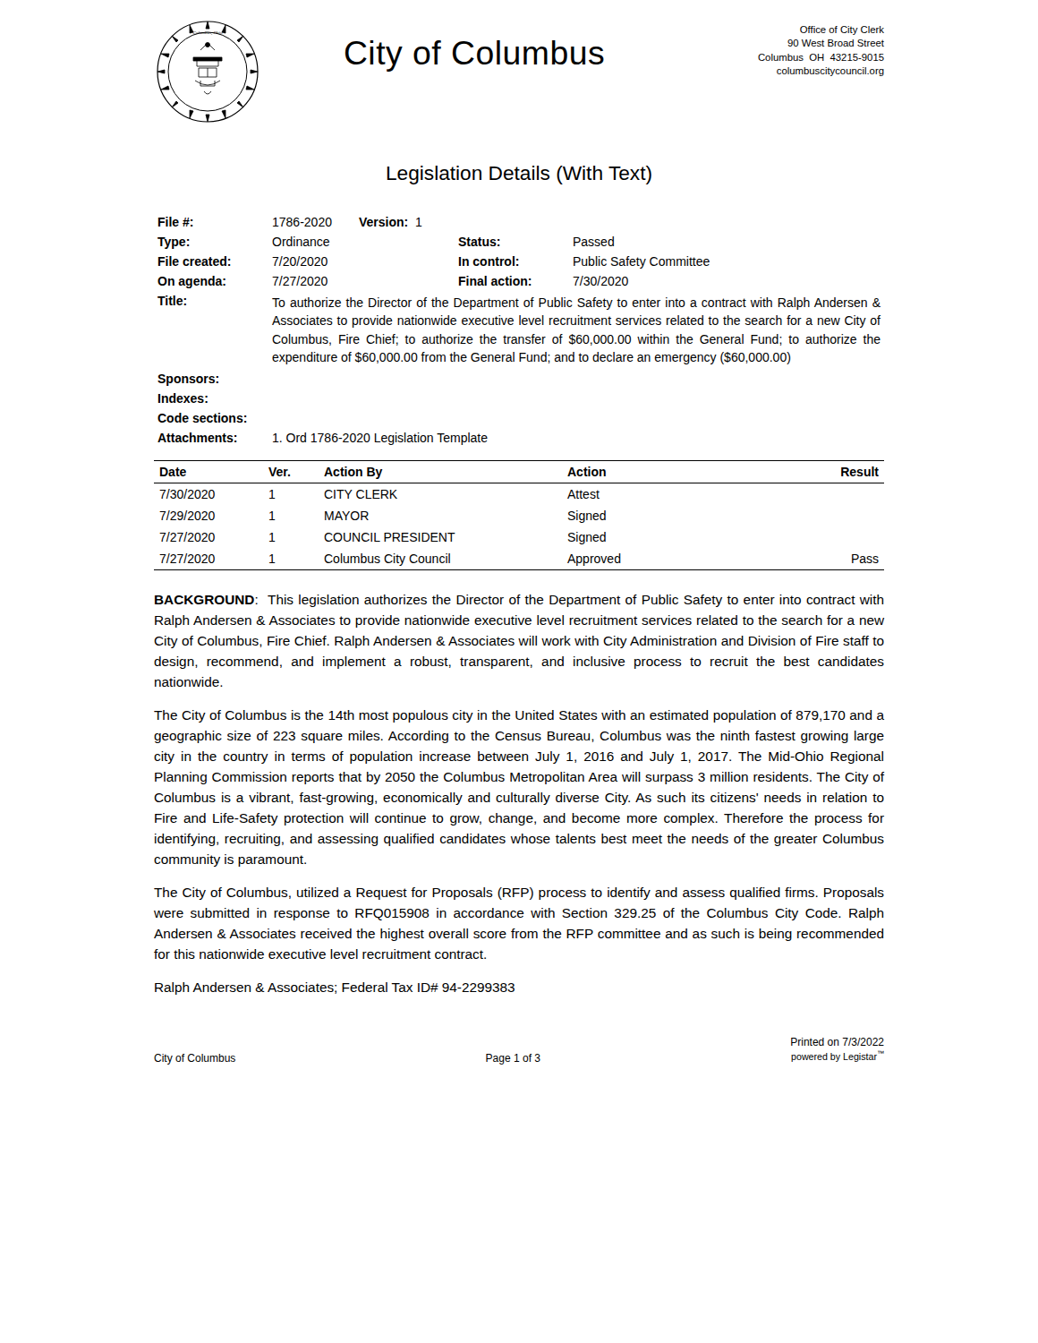Columbus, Ohio
City of Columbus
Office of City Clerk
90 West Broad Street
Columbus OH 43215-9015
columbuscitycouncil.org
Legislation Details (With Text)
| File #: | 1786-2020 Version: 1 | | |
| Type: | Ordinance | Status: | Passed |
| File created: | 7/20/2020 | In control: | Public Safety Committee |
| On agenda: | 7/27/2020 | Final action: | 7/30/2020 |
| Title: | To authorize the Director of the Department of Public Safety to enter into a contract with Ralph Andersen & Associates to provide nationwide executive level recruitment services related to the search for a new City of Columbus, Fire Chief; to authorize the transfer of $60,000.00 within the General Fund; to authorize the expenditure of $60,000.00 from the General Fund; and to declare an emergency ($60,000.00) |
| Sponsors: | |
| Indexes: | |
| Code sections: | |
| Attachments: | 1. Ord 1786-2020 Legislation Template |
| Date | Ver. | Action By | Action | Result |
| --- | --- | --- | --- | --- |
| 7/30/2020 | 1 | CITY CLERK | Attest | |
| 7/29/2020 | 1 | MAYOR | Signed | |
| 7/27/2020 | 1 | COUNCIL PRESIDENT | Signed | |
| 7/27/2020 | 1 | Columbus City Council | Approved | Pass |
BACKGROUND: This legislation authorizes the Director of the Department of Public Safety to enter into contract with Ralph Andersen & Associates to provide nationwide executive level recruitment services related to the search for a new City of Columbus, Fire Chief. Ralph Andersen & Associates will work with City Administration and Division of Fire staff to design, recommend, and implement a robust, transparent, and inclusive process to recruit the best candidates nationwide.
The City of Columbus is the 14th most populous city in the United States with an estimated population of 879,170 and a geographic size of 223 square miles. According to the Census Bureau, Columbus was the ninth fastest growing large city in the country in terms of population increase between July 1, 2016 and July 1, 2017. The Mid-Ohio Regional Planning Commission reports that by 2050 the Columbus Metropolitan Area will surpass 3 million residents. The City of Columbus is a vibrant, fast-growing, economically and culturally diverse City. As such its citizens' needs in relation to Fire and Life-Safety protection will continue to grow, change, and become more complex. Therefore the process for identifying, recruiting, and assessing qualified candidates whose talents best meet the needs of the greater Columbus community is paramount.
The City of Columbus, utilized a Request for Proposals (RFP) process to identify and assess qualified firms. Proposals were submitted in response to RFQ015908 in accordance with Section 329.25 of the Columbus City Code. Ralph Andersen & Associates received the highest overall score from the RFP committee and as such is being recommended for this nationwide executive level recruitment contract.
Ralph Andersen & Associates; Federal Tax ID# 94-2299383
City of Columbus
Page 1 of 3
Printed on 7/3/2022
powered by Legistar™